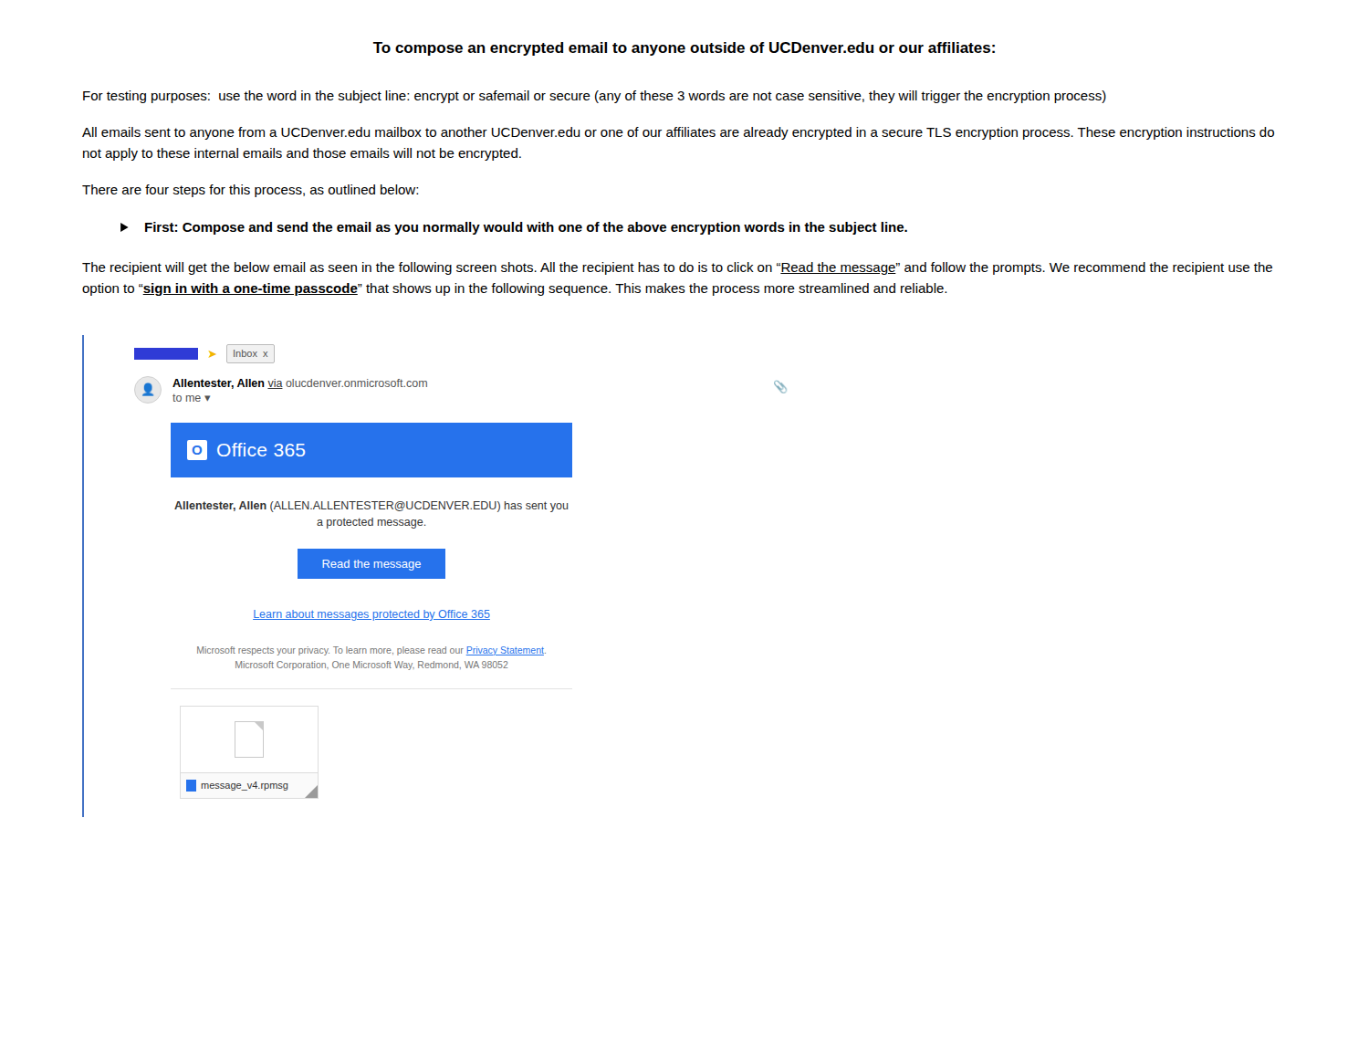To compose an encrypted email to anyone outside of UCDenver.edu or our affiliates:
For testing purposes: use the word in the subject line: encrypt or safemail or secure (any of these 3 words are not case sensitive, they will trigger the encryption process)
All emails sent to anyone from a UCDenver.edu mailbox to another UCDenver.edu or one of our affiliates are already encrypted in a secure TLS encryption process. These encryption instructions do not apply to these internal emails and those emails will not be encrypted.
There are four steps for this process, as outlined below:
First: Compose and send the email as you normally would with one of the above encryption words in the subject line.
The recipient will get the below email as seen in the following screen shots. All the recipient has to do is to click on “Read the message” and follow the prompts. We recommend the recipient use the option to “sign in with a one-time passcode” that shows up in the following sequence. This makes the process more streamlined and reliable.
➤ Inbox x
👤
Allentester, Allen via olucdenver.onmicrosoft.com
to me ▾
📎
O Office 365
Allentester, Allen (ALLEN.ALLENTESTER@UCDENVER.EDU) has sent you a protected message.
Read the message
Learn about messages protected by Office 365
Microsoft respects your privacy. To learn more, please read our Privacy Statement.
Microsoft Corporation, One Microsoft Way, Redmond, WA 98052
message_v4.rpmsg